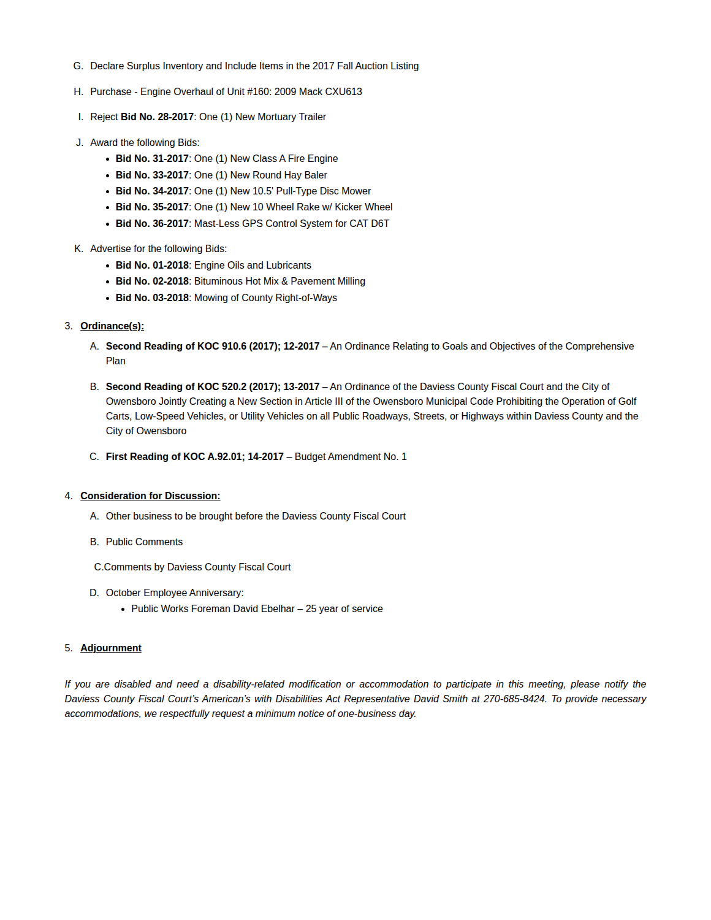Declare Surplus Inventory and Include Items in the 2017 Fall Auction Listing
Purchase - Engine Overhaul of Unit #160: 2009 Mack CXU613
Reject Bid No. 28-2017: One (1) New Mortuary Trailer
Award the following Bids:
Bid No. 31-2017: One (1) New Class A Fire Engine
Bid No. 33-2017: One (1) New Round Hay Baler
Bid No. 34-2017: One (1) New 10.5' Pull-Type Disc Mower
Bid No. 35-2017: One (1) New 10 Wheel Rake w/ Kicker Wheel
Bid No. 36-2017: Mast-Less GPS Control System for CAT D6T
Advertise for the following Bids:
Bid No. 01-2018: Engine Oils and Lubricants
Bid No. 02-2018: Bituminous Hot Mix & Pavement Milling
Bid No. 03-2018: Mowing of County Right-of-Ways
3.
Ordinance(s):
Second Reading of KOC 910.6 (2017); 12-2017 – An Ordinance Relating to Goals and Objectives of the Comprehensive Plan
Second Reading of KOC 520.2 (2017); 13-2017 – An Ordinance of the Daviess County Fiscal Court and the City of Owensboro Jointly Creating a New Section in Article III of the Owensboro Municipal Code Prohibiting the Operation of Golf Carts, Low-Speed Vehicles, or Utility Vehicles on all Public Roadways, Streets, or Highways within Daviess County and the City of Owensboro
First Reading of KOC A.92.01; 14-2017 – Budget Amendment No. 1
4.
Consideration for Discussion:
Other business to be brought before the Daviess County Fiscal Court
Public Comments
C.Comments by Daviess County Fiscal Court
October Employee Anniversary:
Public Works Foreman David Ebelhar – 25 year of service
5.
Adjournment
If you are disabled and need a disability-related modification or accommodation to participate in this meeting, please notify the Daviess County Fiscal Court’s American’s with Disabilities Act Representative David Smith at 270-685-8424. To provide necessary accommodations, we respectfully request a minimum notice of one-business day.